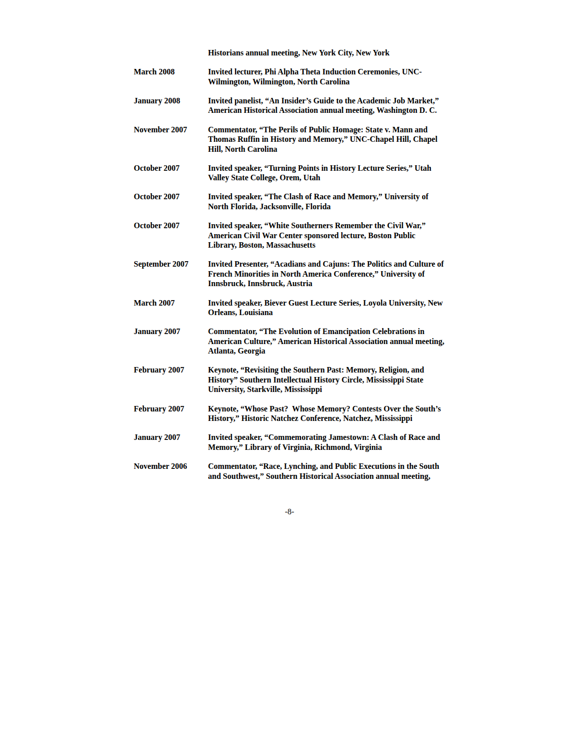| | Historians annual meeting, New York City, New York |
| March 2008 | Invited lecturer, Phi Alpha Theta Induction Ceremonies, UNC-Wilmington, Wilmington, North Carolina |
| January 2008 | Invited panelist, “An Insider’s Guide to the Academic Job Market,” American Historical Association annual meeting, Washington D. C. |
| November 2007 | Commentator, “The Perils of Public Homage: State v. Mann and Thomas Ruffin in History and Memory,” UNC-Chapel Hill, Chapel Hill, North Carolina |
| October 2007 | Invited speaker, “Turning Points in History Lecture Series,” Utah Valley State College, Orem, Utah |
| October 2007 | Invited speaker, “The Clash of Race and Memory,” University of North Florida, Jacksonville, Florida |
| October 2007 | Invited speaker, “White Southerners Remember the Civil War,” American Civil War Center sponsored lecture, Boston Public Library, Boston, Massachusetts |
| September 2007 | Invited Presenter, “Acadians and Cajuns: The Politics and Culture of French Minorities in North America Conference,” University of Innsbruck, Innsbruck, Austria |
| March 2007 | Invited speaker, Biever Guest Lecture Series, Loyola University, New Orleans, Louisiana |
| January 2007 | Commentator, “The Evolution of Emancipation Celebrations in American Culture,” American Historical Association annual meeting, Atlanta, Georgia |
| February 2007 | Keynote, “Revisiting the Southern Past: Memory, Religion, and History” Southern Intellectual History Circle, Mississippi State University, Starkville, Mississippi |
| February 2007 | Keynote, “Whose Past? Whose Memory? Contests Over the South’s History,” Historic Natchez Conference, Natchez, Mississippi |
| January 2007 | Invited speaker, “Commemorating Jamestown: A Clash of Race and Memory,” Library of Virginia, Richmond, Virginia |
| November 2006 | Commentator, “Race, Lynching, and Public Executions in the South and Southwest,” Southern Historical Association annual meeting, |
-8-